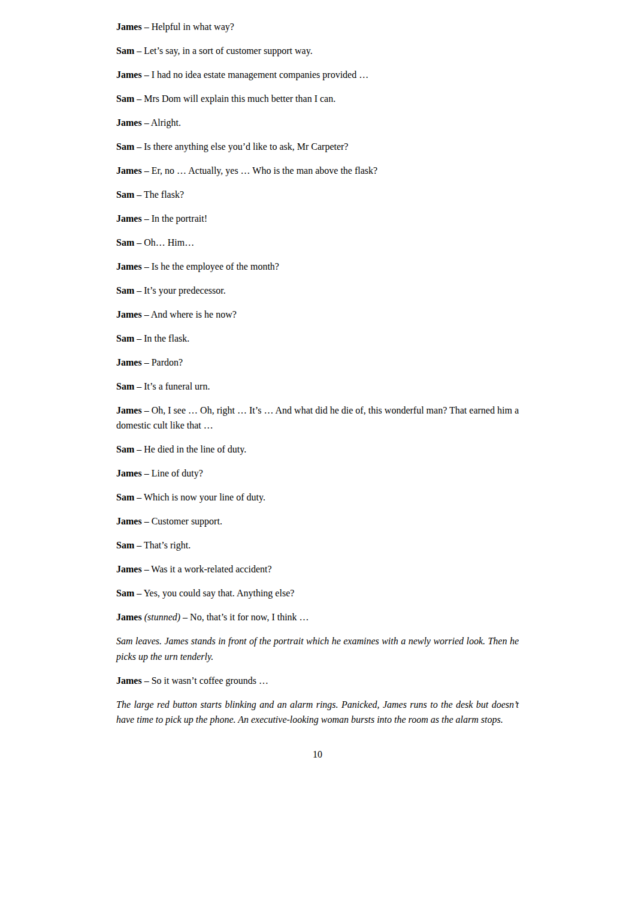James – Helpful in what way?
Sam – Let’s say, in a sort of customer support way.
James – I had no idea estate management companies provided …
Sam – Mrs Dom will explain this much better than I can.
James – Alright.
Sam – Is there anything else you’d like to ask, Mr Carpeter?
James – Er, no … Actually, yes … Who is the man above the flask?
Sam – The flask?
James – In the portrait!
Sam – Oh… Him…
James – Is he the employee of the month?
Sam – It’s your predecessor.
James – And where is he now?
Sam – In the flask.
James – Pardon?
Sam – It’s a funeral urn.
James – Oh, I see … Oh, right … It’s … And what did he die of, this wonderful man? That earned him a domestic cult like that …
Sam – He died in the line of duty.
James – Line of duty?
Sam – Which is now your line of duty.
James – Customer support.
Sam – That’s right.
James – Was it a work-related accident?
Sam – Yes, you could say that. Anything else?
James (stunned) – No, that’s it for now, I think …
Sam leaves. James stands in front of the portrait which he examines with a newly worried look. Then he picks up the urn tenderly.
James – So it wasn’t coffee grounds …
The large red button starts blinking and an alarm rings. Panicked, James runs to the desk but doesn’t have time to pick up the phone. An executive-looking woman bursts into the room as the alarm stops.
10